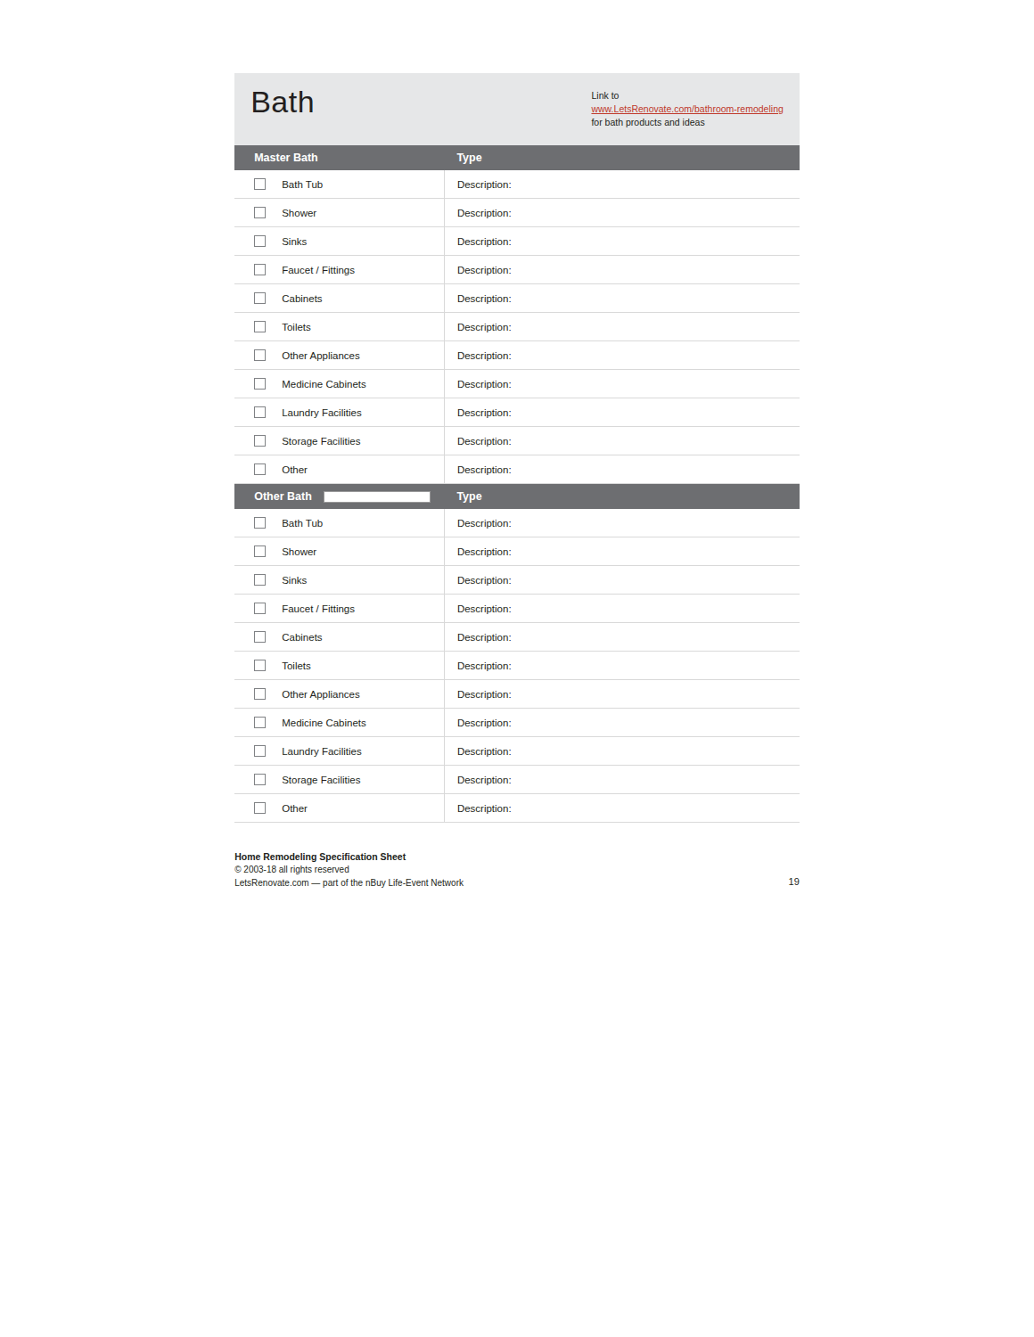Bath
Link to
www.LetsRenovate.com/bathroom-remodeling
for bath products and ideas
| Master Bath | Type |
| Bath Tub | Description: |
| Shower | Description: |
| Sinks | Description: |
| Faucet / Fittings | Description: |
| Cabinets | Description: |
| Toilets | Description: |
| Other Appliances | Description: |
| Medicine Cabinets | Description: |
| Laundry Facilities | Description: |
| Storage Facilities | Description: |
| Other | Description: |
| Other Bath | Type |
| Bath Tub | Description: |
| Shower | Description: |
| Sinks | Description: |
| Faucet / Fittings | Description: |
| Cabinets | Description: |
| Toilets | Description: |
| Other Appliances | Description: |
| Medicine Cabinets | Description: |
| Laundry Facilities | Description: |
| Storage Facilities | Description: |
| Other | Description: |
Home Remodeling Specification Sheet
© 2003-18 all rights reserved
LetsRenovate.com — part of the nBuy Life-Event Network
19